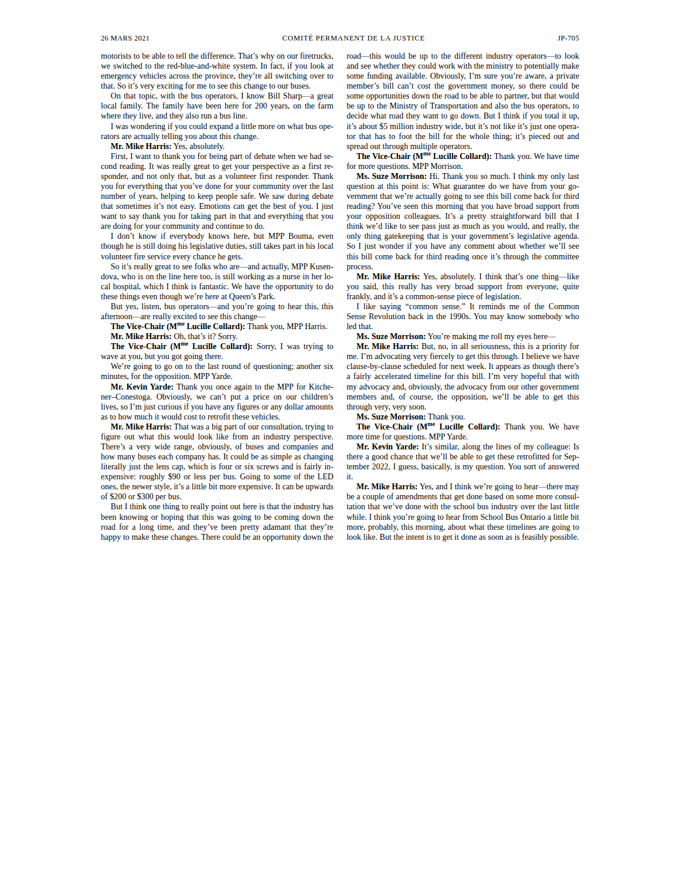26 MARS 2021 Comité permanent de la justice JP-705
motorists to be able to tell the difference. That’s why on our firetrucks, we switched to the red-blue-and-white system. In fact, if you look at emergency vehicles across the province, they’re all switching over to that. So it’s very exciting for me to see this change to our buses.
On that topic, with the bus operators, I know Bill Sharp—a great local family. The family have been here for 200 years, on the farm where they live, and they also run a bus line.
I was wondering if you could expand a little more on what bus operators are actually telling you about this change.
Mr. Mike Harris: Yes, absolutely.
First, I want to thank you for being part of debate when we had second reading. It was really great to get your perspective as a first responder, and not only that, but as a volunteer first responder. Thank you for everything that you’ve done for your community over the last number of years, helping to keep people safe. We saw during debate that sometimes it’s not easy. Emotions can get the best of you. I just want to say thank you for taking part in that and everything that you are doing for your community and continue to do.
I don’t know if everybody knows here, but MPP Bouma, even though he is still doing his legislative duties, still takes part in his local volunteer fire service every chance he gets.
So it’s really great to see folks who are—and actually, MPP Kusendova, who is on the line here too, is still working as a nurse in her local hospital, which I think is fantastic. We have the opportunity to do these things even though we’re here at Queen’s Park.
But yes, listen, bus operators—and you’re going to hear this, this afternoon—are really excited to see this change—
The Vice-Chair (Mme Lucille Collard): Thank you, MPP Harris.
Mr. Mike Harris: Oh, that’s it? Sorry.
The Vice-Chair (Mme Lucille Collard): Sorry, I was trying to wave at you, but you got going there.
We’re going to go on to the last round of questioning; another six minutes, for the opposition. MPP Yarde.
Mr. Kevin Yarde: Thank you once again to the MPP for Kitchener–Conestoga. Obviously, we can’t put a price on our children’s lives, so I’m just curious if you have any figures or any dollar amounts as to how much it would cost to retrofit these vehicles.
Mr. Mike Harris: That was a big part of our consultation, trying to figure out what this would look like from an industry perspective. There’s a very wide range, obviously, of buses and companies and how many buses each company has. It could be as simple as changing literally just the lens cap, which is four or six screws and is fairly inexpensive: roughly $90 or less per bus. Going to some of the LED ones, the newer style, it’s a little bit more expensive. It can be upwards of $200 or $300 per bus.
But I think one thing to really point out here is that the industry has been knowing or hoping that this was going to be coming down the road for a long time, and they’ve been pretty adamant that they’re happy to make these changes. There could be an opportunity down the road—this would be up to the different industry operators—to look and see whether they could work with the ministry to potentially make some funding available. Obviously, I’m sure you’re aware, a private member’s bill can’t cost the government money, so there could be some opportunities down the road to be able to partner, but that would be up to the Ministry of Transportation and also the bus operators, to decide what road they want to go down. But I think if you total it up, it’s about $5 million industry wide, but it’s not like it’s just one operator that has to foot the bill for the whole thing; it’s pieced out and spread out through multiple operators.
The Vice-Chair (Mme Lucille Collard): Thank you. We have time for more questions. MPP Morrison.
Ms. Suze Morrison: Hi. Thank you so much. I think my only last question at this point is: What guarantee do we have from your government that we’re actually going to see this bill come back for third reading? You’ve seen this morning that you have broad support from your opposition colleagues. It’s a pretty straightforward bill that I think we’d like to see pass just as much as you would, and really, the only thing gatekeeping that is your government’s legislative agenda. So I just wonder if you have any comment about whether we’ll see this bill come back for third reading once it’s through the committee process.
Mr. Mike Harris: Yes, absolutely. I think that’s one thing—like you said, this really has very broad support from everyone, quite frankly, and it’s a common-sense piece of legislation.
I like saying “common sense.” It reminds me of the Common Sense Revolution back in the 1990s. You may know somebody who led that.
Ms. Suze Morrison: You’re making me roll my eyes here—
Mr. Mike Harris: But, no, in all seriousness, this is a priority for me. I’m advocating very fiercely to get this through. I believe we have clause-by-clause scheduled for next week. It appears as though there’s a fairly accelerated timeline for this bill. I’m very hopeful that with my advocacy and, obviously, the advocacy from our other government members and, of course, the opposition, we’ll be able to get this through very, very soon.
Ms. Suze Morrison: Thank you.
The Vice-Chair (Mme Lucille Collard): Thank you. We have more time for questions. MPP Yarde.
Mr. Kevin Yarde: It’s similar, along the lines of my colleague: Is there a good chance that we’ll be able to get these retrofitted for September 2022, I guess, basically, is my question. You sort of answered it.
Mr. Mike Harris: Yes, and I think we’re going to hear—there may be a couple of amendments that get done based on some more consultation that we’ve done with the school bus industry over the last little while. I think you’re going to hear from School Bus Ontario a little bit more, probably, this morning, about what these timelines are going to look like. But the intent is to get it done as soon as is feasibly possible.